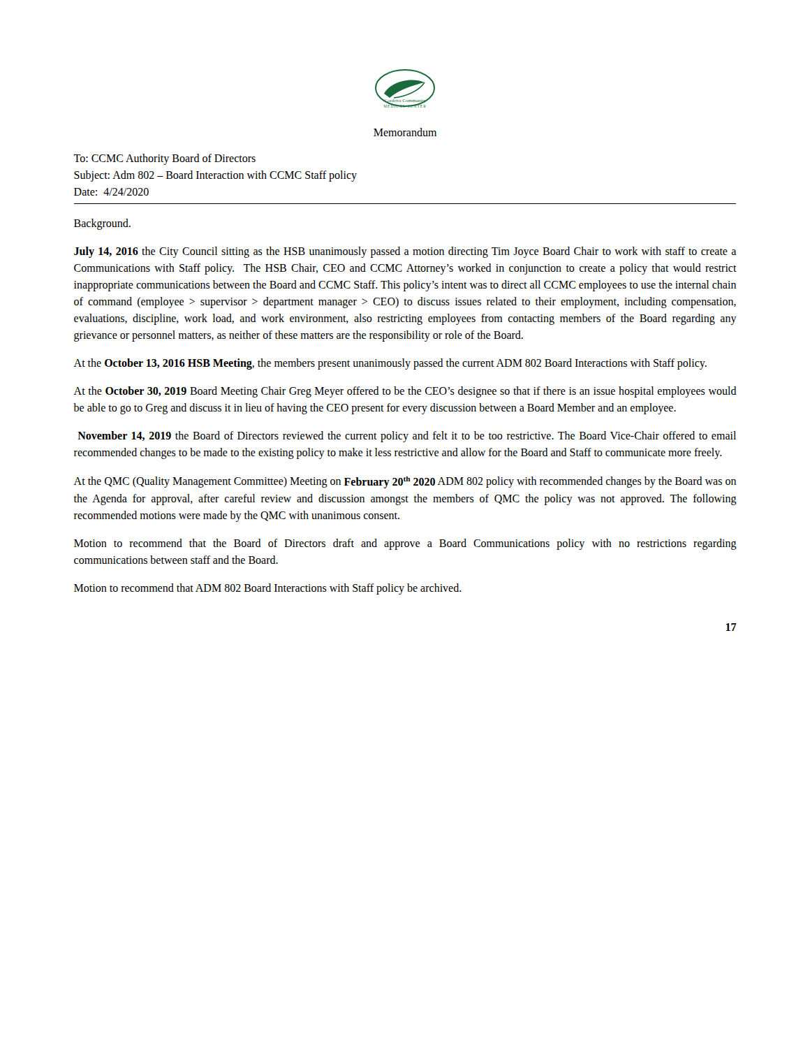Cordova Community MEDICAL CENTER
Memorandum
To: CCMC Authority Board of Directors
Subject: Adm 802 – Board Interaction with CCMC Staff policy
Date: 4/24/2020
Background.
July 14, 2016 the City Council sitting as the HSB unanimously passed a motion directing Tim Joyce Board Chair to work with staff to create a Communications with Staff policy. The HSB Chair, CEO and CCMC Attorney’s worked in conjunction to create a policy that would restrict inappropriate communications between the Board and CCMC Staff. This policy’s intent was to direct all CCMC employees to use the internal chain of command (employee > supervisor > department manager > CEO) to discuss issues related to their employment, including compensation, evaluations, discipline, work load, and work environment, also restricting employees from contacting members of the Board regarding any grievance or personnel matters, as neither of these matters are the responsibility or role of the Board.
At the October 13, 2016 HSB Meeting, the members present unanimously passed the current ADM 802 Board Interactions with Staff policy.
At the October 30, 2019 Board Meeting Chair Greg Meyer offered to be the CEO’s designee so that if there is an issue hospital employees would be able to go to Greg and discuss it in lieu of having the CEO present for every discussion between a Board Member and an employee.
November 14, 2019 the Board of Directors reviewed the current policy and felt it to be too restrictive. The Board Vice-Chair offered to email recommended changes to be made to the existing policy to make it less restrictive and allow for the Board and Staff to communicate more freely.
At the QMC (Quality Management Committee) Meeting on February 20th 2020 ADM 802 policy with recommended changes by the Board was on the Agenda for approval, after careful review and discussion amongst the members of QMC the policy was not approved. The following recommended motions were made by the QMC with unanimous consent.
Motion to recommend that the Board of Directors draft and approve a Board Communications policy with no restrictions regarding communications between staff and the Board.
Motion to recommend that ADM 802 Board Interactions with Staff policy be archived.
17